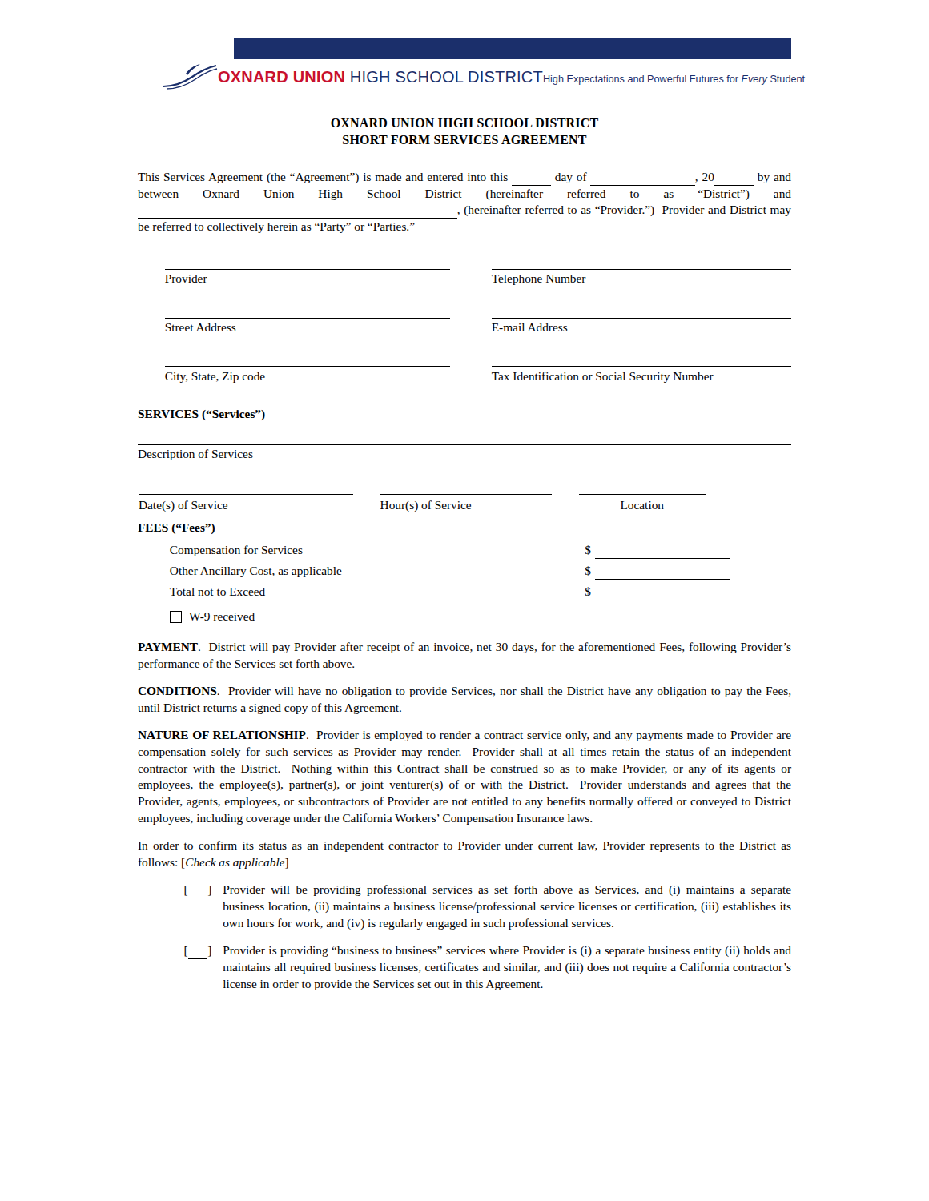OXNARD UNION HIGH SCHOOL DISTRICT
High Expectations and Powerful Futures for Every Student
OXNARD UNION HIGH SCHOOL DISTRICT
SHORT FORM SERVICES AGREEMENT
This Services Agreement (the “Agreement”) is made and entered into this day of , 20 by and between Oxnard Union High School District (hereinafter referred to as “District”) and , (hereinafter referred to as “Provider.”) Provider and District may be referred to collectively herein as “Party” or “Parties.”
| Provider | Telephone Number |
| Street Address | E-mail Address |
| City, State, Zip code | Tax Identification or Social Security Number |
SERVICES (“Services”)
Description of Services
| Date(s) of Service | Hour(s) of Service | Location | |
FEES (“Fees”)
| Compensation for Services | $ | |
| Other Ancillary Cost, as applicable | $ | |
| Total not to Exceed | $ | |
W-9 received
PAYMENT. District will pay Provider after receipt of an invoice, net 30 days, for the aforementioned Fees, following Provider’s performance of the Services set forth above.
CONDITIONS. Provider will have no obligation to provide Services, nor shall the District have any obligation to pay the Fees, until District returns a signed copy of this Agreement.
NATURE OF RELATIONSHIP. Provider is employed to render a contract service only, and any payments made to Provider are compensation solely for such services as Provider may render. Provider shall at all times retain the status of an independent contractor with the District. Nothing within this Contract shall be construed so as to make Provider, or any of its agents or employees, the employee(s), partner(s), or joint venturer(s) of or with the District. Provider understands and agrees that the Provider, agents, employees, or subcontractors of Provider are not entitled to any benefits normally offered or conveyed to District employees, including coverage under the California Workers’ Compensation Insurance laws.
In order to confirm its status as an independent contractor to Provider under current law, Provider represents to the District as follows: [Check as applicable]
[ ]
Provider will be providing professional services as set forth above as Services, and (i) maintains a separate business location, (ii) maintains a business license/professional service licenses or certification, (iii) establishes its own hours for work, and (iv) is regularly engaged in such professional services.
[ ]
Provider is providing “business to business” services where Provider is (i) a separate business entity (ii) holds and maintains all required business licenses, certificates and similar, and (iii) does not require a California contractor’s license in order to provide the Services set out in this Agreement.